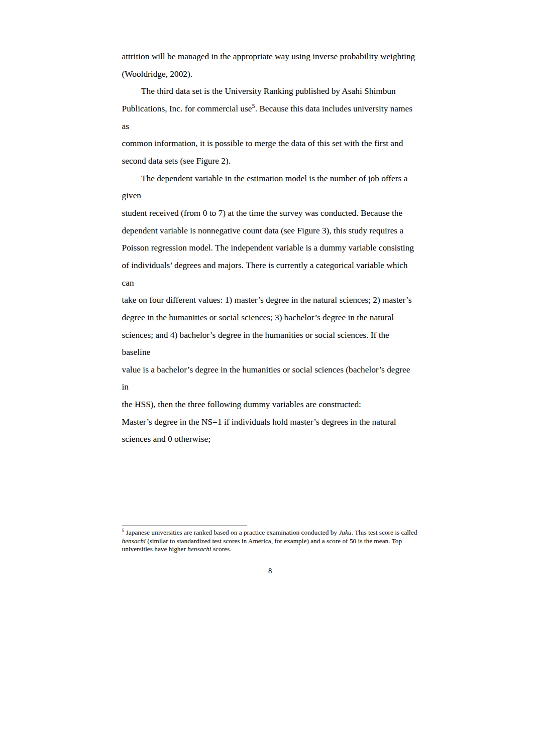attrition will be managed in the appropriate way using inverse probability weighting
(Wooldridge, 2002).
The third data set is the University Ranking published by Asahi Shimbun
Publications, Inc. for commercial use5. Because this data includes university names as
common information, it is possible to merge the data of this set with the first and
second data sets (see Figure 2).
The dependent variable in the estimation model is the number of job offers a given
student received (from 0 to 7) at the time the survey was conducted. Because the
dependent variable is nonnegative count data (see Figure 3), this study requires a
Poisson regression model. The independent variable is a dummy variable consisting
of individuals’ degrees and majors. There is currently a categorical variable which can
take on four different values: 1) master’s degree in the natural sciences; 2) master’s
degree in the humanities or social sciences; 3) bachelor’s degree in the natural
sciences; and 4) bachelor’s degree in the humanities or social sciences. If the baseline
value is a bachelor’s degree in the humanities or social sciences (bachelor’s degree in
the HSS), then the three following dummy variables are constructed:
Master’s degree in the NS=1 if individuals hold master’s degrees in the natural
sciences and 0 otherwise;
5 Japanese universities are ranked based on a practice examination conducted by Juku. This test score is called hensachi (similar to standardized test scores in America, for example) and a score of 50 is the mean. Top universities have higher hensachi scores.
8